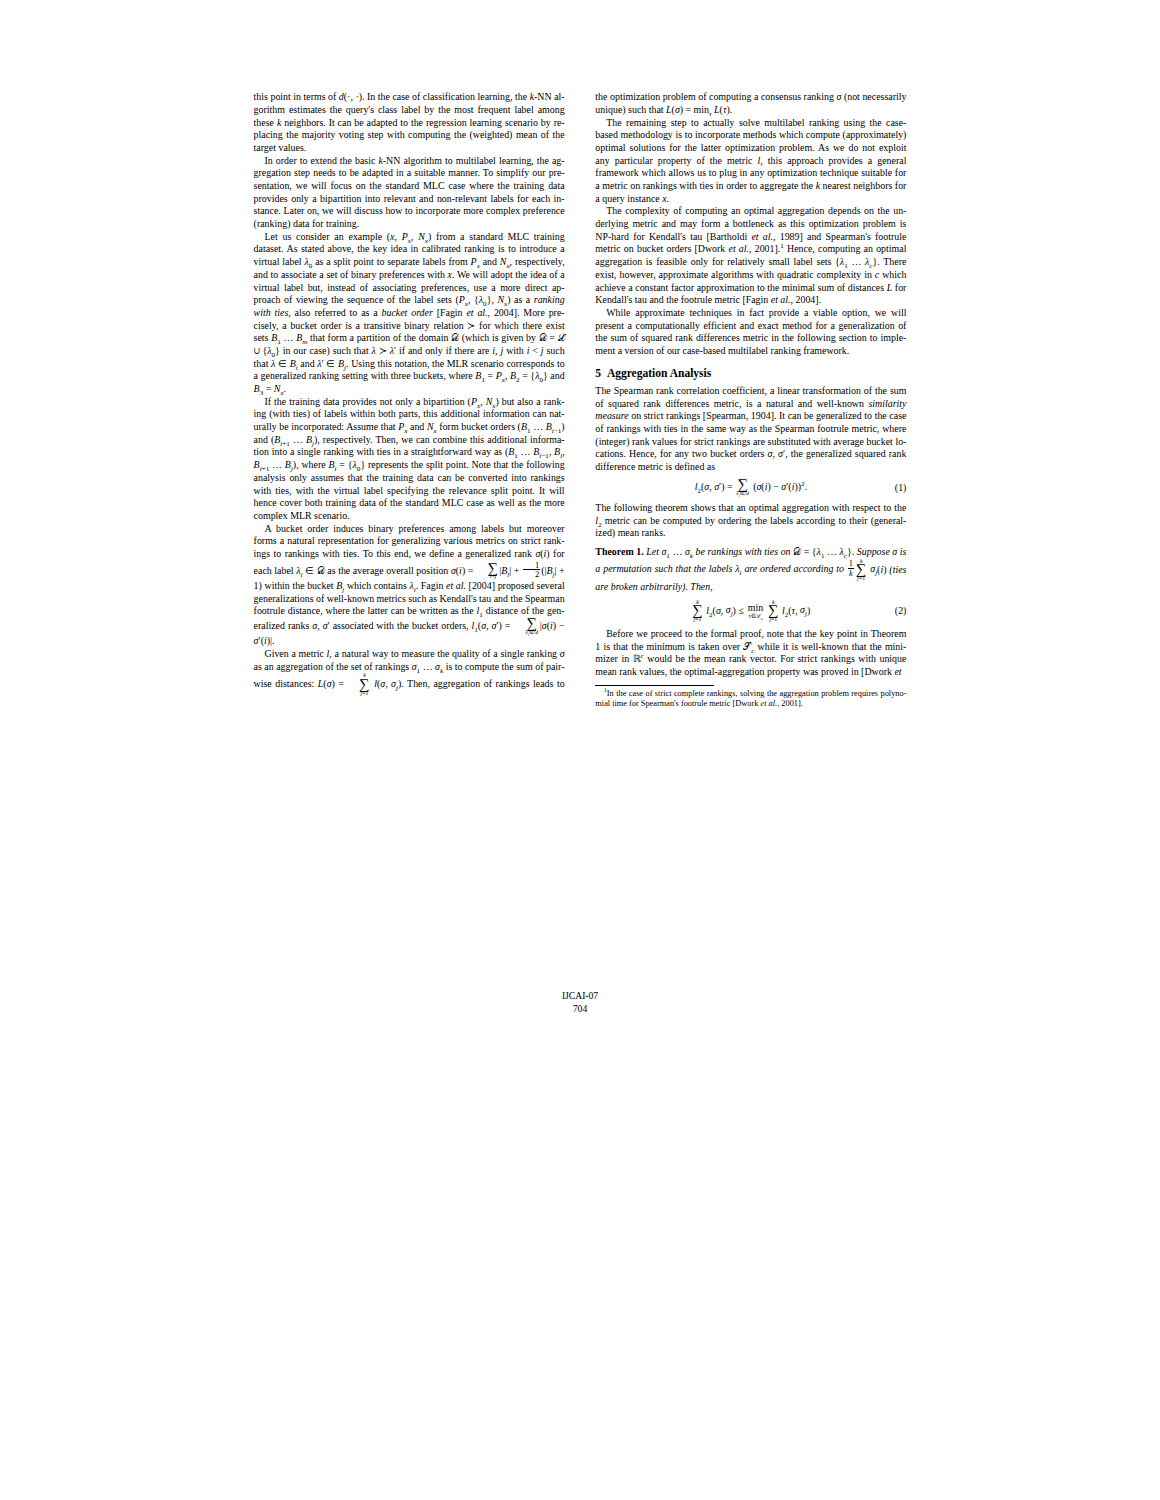this point in terms of d(·, ·). In the case of classification learning, the k-NN algorithm estimates the query's class label by the most frequent label among these k neighbors. It can be adapted to the regression learning scenario by replacing the majority voting step with computing the (weighted) mean of the target values.
In order to extend the basic k-NN algorithm to multilabel learning, the aggregation step needs to be adapted in a suitable manner. To simplify our presentation, we will focus on the standard MLC case where the training data provides only a bipartition into relevant and non-relevant labels for each instance. Later on, we will discuss how to incorporate more complex preference (ranking) data for training.
Let us consider an example (x, Px, Nx) from a standard MLC training dataset. As stated above, the key idea in calibrated ranking is to introduce a virtual label λ0 as a split point to separate labels from Px and Nx, respectively, and to associate a set of binary preferences with x. We will adopt the idea of a virtual label but, instead of associating preferences, use a more direct approach of viewing the sequence of the label sets (Px, {λ0}, Nx) as a ranking with ties, also referred to as a bucket order [Fagin et al., 2004]. More precisely, a bucket order is a transitive binary relation ≻ for which there exist sets B1 … Bm that form a partition of the domain 𝒟 (which is given by 𝒟 = ℒ ∪ {λ0} in our case) such that λ ≻ λ′ if and only if there are i, j with i < j such that λ ∈ Bi and λ′ ∈ Bj. Using this notation, the MLR scenario corresponds to a generalized ranking setting with three buckets, where B1 = Px, B2 = {λ0} and B3 = Nx.
If the training data provides not only a bipartition (Px, Nx) but also a ranking (with ties) of labels within both parts, this additional information can naturally be incorporated: Assume that Px and Nx form bucket orders (B1 … Bi−1) and (Bi+1 … Bj), respectively. Then, we can combine this additional information into a single ranking with ties in a straightforward way as (B1 … Bi−1, Bi, Bi+1 … Bj), where Bi = {λ0} represents the split point. Note that the following analysis only assumes that the training data can be converted into rankings with ties, with the virtual label specifying the relevance split point. It will hence cover both training data of the standard MLC case as well as the more complex MLR scenario.
A bucket order induces binary preferences among labels but moreover forms a natural representation for generalizing various metrics on strict rankings to rankings with ties. To this end, we define a generalized rank σ(i) for each label λi ∈ 𝒟 as the average overall position σ(i) = ∑l<j|Bl| + 12(|Bj| + 1) within the bucket Bj which contains λi. Fagin et al. [2004] proposed several generalizations of well-known metrics such as Kendall's tau and the Spearman footrule distance, where the latter can be written as the l1 distance of the generalized ranks σ, σ′ associated with the bucket orders, l1(σ, σ′) = ∑λi∈𝒟|σ(i) − σ′(i)|.
Given a metric l, a natural way to measure the quality of a single ranking σ as an aggregation of the set of rankings σ1 … σk is to compute the sum of pairwise distances: L(σ) = k∑j=1 l(σ, σj). Then, aggregation of rankings leads to the optimization problem of computing a consensus ranking σ (not necessarily unique) such that L(σ) = minτ L(τ).
The remaining step to actually solve multilabel ranking using the case-based methodology is to incorporate methods which compute (approximately) optimal solutions for the latter optimization problem. As we do not exploit any particular property of the metric l, this approach provides a general framework which allows us to plug in any optimization technique suitable for a metric on rankings with ties in order to aggregate the k nearest neighbors for a query instance x.
The complexity of computing an optimal aggregation depends on the underlying metric and may form a bottleneck as this optimization problem is NP-hard for Kendall's tau [Bartholdi et al., 1989] and Spearman's footrule metric on bucket orders [Dwork et al., 2001].1 Hence, computing an optimal aggregation is feasible only for relatively small label sets {λ1 … λc}. There exist, however, approximate algorithms with quadratic complexity in c which achieve a constant factor approximation to the minimal sum of distances L for Kendall's tau and the footrule metric [Fagin et al., 2004].
While approximate techniques in fact provide a viable option, we will present a computationally efficient and exact method for a generalization of the sum of squared rank differences metric in the following section to implement a version of our case-based multilabel ranking framework.
5 Aggregation Analysis
The Spearman rank correlation coefficient, a linear transformation of the sum of squared rank differences metric, is a natural and well-known similarity measure on strict rankings [Spearman, 1904]. It can be generalized to the case of rankings with ties in the same way as the Spearman footrule metric, where (integer) rank values for strict rankings are substituted with average bucket locations. Hence, for any two bucket orders σ, σ′, the generalized squared rank difference metric is defined as
l2(σ, σ′) = ∑λi∈𝒟 (σ(i) − σ′(i))2. (1)
The following theorem shows that an optimal aggregation with respect to the l2 metric can be computed by ordering the labels according to their (generalized) mean ranks.
Theorem 1. Let σ1 … σk be rankings with ties on 𝒟 = {λ1 … λc}. Suppose σ is a permutation such that the labels λi are ordered according to 1 k k∑j=1 σj(i) (ties are broken arbitrarily). Then,
k∑j=1 l2(σ, σj) ≤ min τ∈𝒮c k∑j=1 l2(τ, σj) (2)
Before we proceed to the formal proof, note that the key point in Theorem 1 is that the minimum is taken over 𝒮c while it is well-known that the minimizer in ℝc would be the mean rank vector. For strict rankings with unique mean rank values, the optimal-aggregation property was proved in [Dwork et
1In the case of strict complete rankings, solving the aggregation problem requires polynomial time for Spearman's footrule metric [Dwork et al., 2001].
IJCAI-07
704